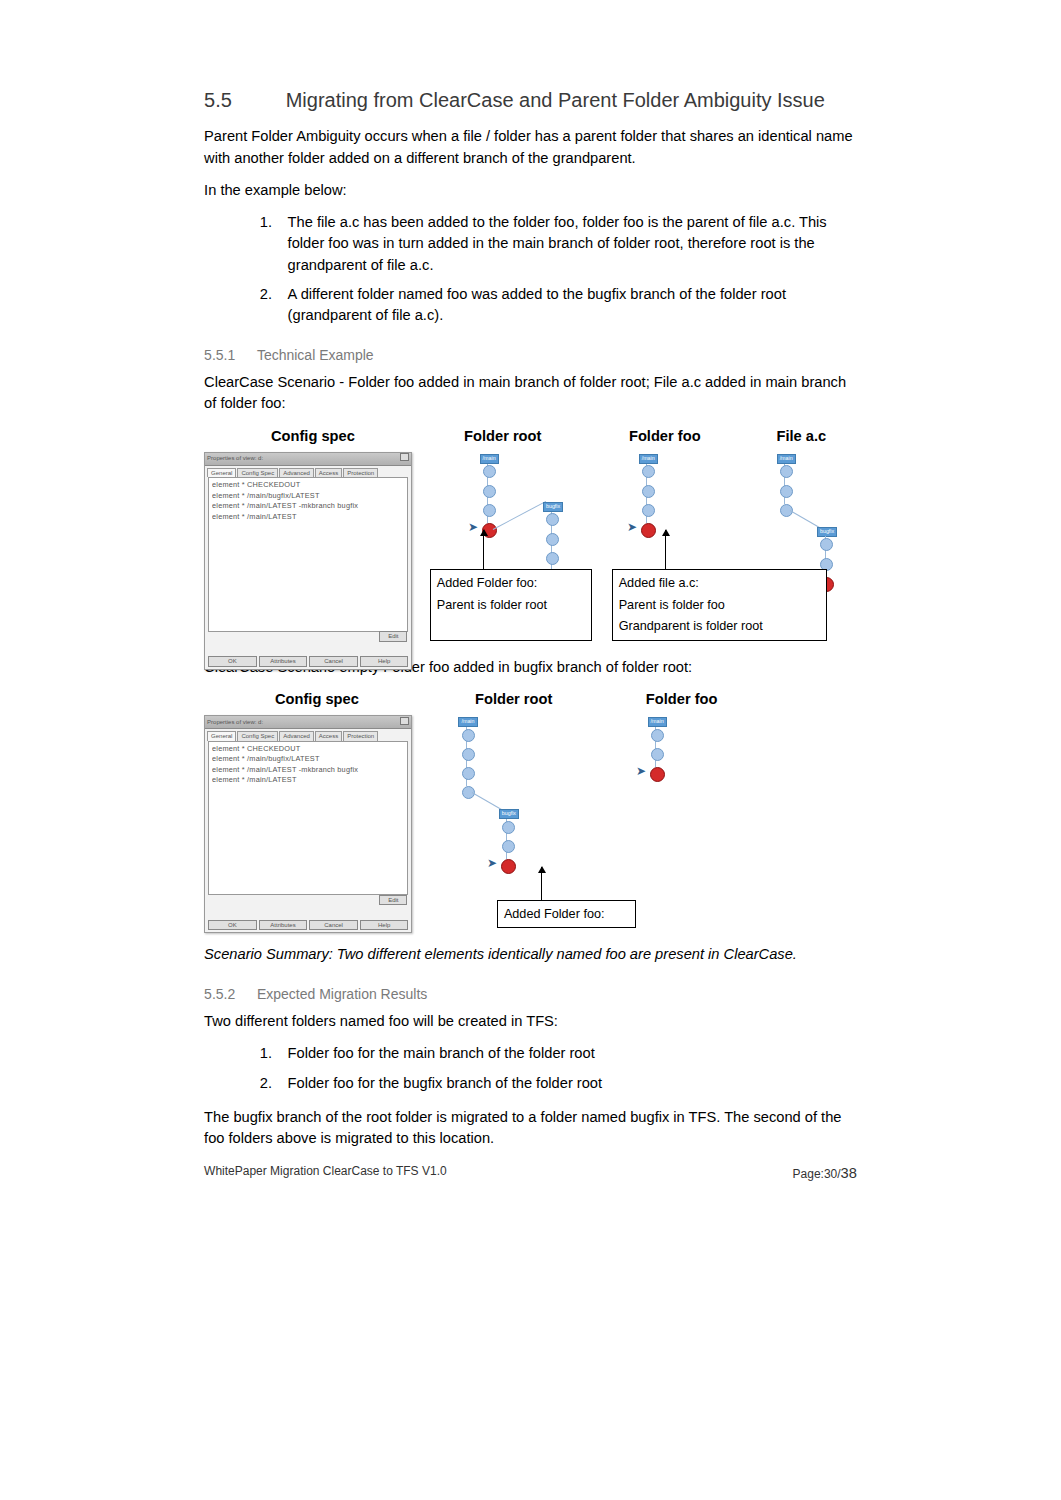5.5 Migrating from ClearCase and Parent Folder Ambiguity Issue
Parent Folder Ambiguity occurs when a file / folder has a parent folder that shares an identical name with another folder added on a different branch of the grandparent.
In the example below:
The file a.c has been added to the folder foo, folder foo is the parent of file a.c. This folder foo was in turn added in the main branch of folder root, therefore root is the grandparent of file a.c.
A different folder named foo was added to the bugfix branch of the folder root (grandparent of file a.c).
5.5.1 Technical Example
ClearCase Scenario - Folder foo added in main branch of folder root; File a.c added in main branch of folder foo:
Config spec
Folder root
Folder foo
File a.c
Properties of view: d:
General Config Spec Advanced Access Protection
element * CHECKEDOUT
element * /main/bugfix/LATEST
element * /main/LATEST -mkbranch bugfix
element * /main/LATEST
Edit
OK Attributes Cancel Help
/main
➤
bugfix
/main
➤
/main
bugfix
➤
Added Folder foo:
Parent is folder root
Added file a.c:
Parent is folder foo
Grandparent is folder root
ClearCase Scenario empty Folder foo added in bugfix branch of folder root:
Config spec
Folder root
Folder foo
Properties of view: d:
General Config Spec Advanced Access Protection
element * CHECKEDOUT
element * /main/bugfix/LATEST
element * /main/LATEST -mkbranch bugfix
element * /main/LATEST
Edit
OK Attributes Cancel Help
/main
bugfix
➤
/main
➤
Added Folder foo:
Scenario Summary: Two different elements identically named foo are present in ClearCase.
5.5.2 Expected Migration Results
Two different folders named foo will be created in TFS:
Folder foo for the main branch of the folder root
Folder foo for the bugfix branch of the folder root
The bugfix branch of the root folder is migrated to a folder named bugfix in TFS. The second of the foo folders above is migrated to this location.
WhitePaper Migration ClearCase to TFS V1.0
Page:30/38